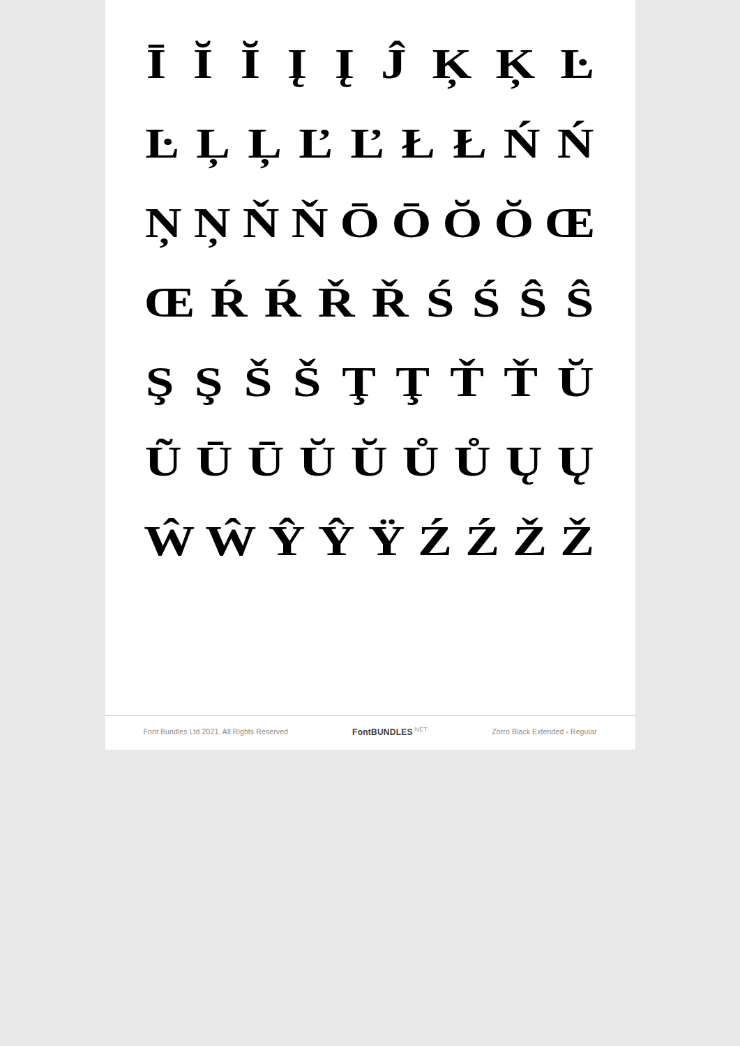Ī Ĭ Ĭ Į Į Ĵ Ķ Ķ Ŀ
Ŀ Ļ Ļ Ľ Ľ Ł Ł Ń Ń
Ņ Ņ Ň Ň Ō Ō Ŏ Ŏ Œ
Œ Ŕ Ŕ Ř Ř Ś Ś Ŝ Ŝ
Ş Ş Š Š Ţ Ţ Ť Ť Ŭ
Ũ Ū Ū Ŭ Ŭ Ů Ů Ų Ų
Ŵ Ŵ Ŷ Ŷ Ÿ Ź Ź Ž Ž
Font Bundles Ltd 2021. All Rights Reserved
FontBUNDLES.NET
Zorro Black Extended - Regular